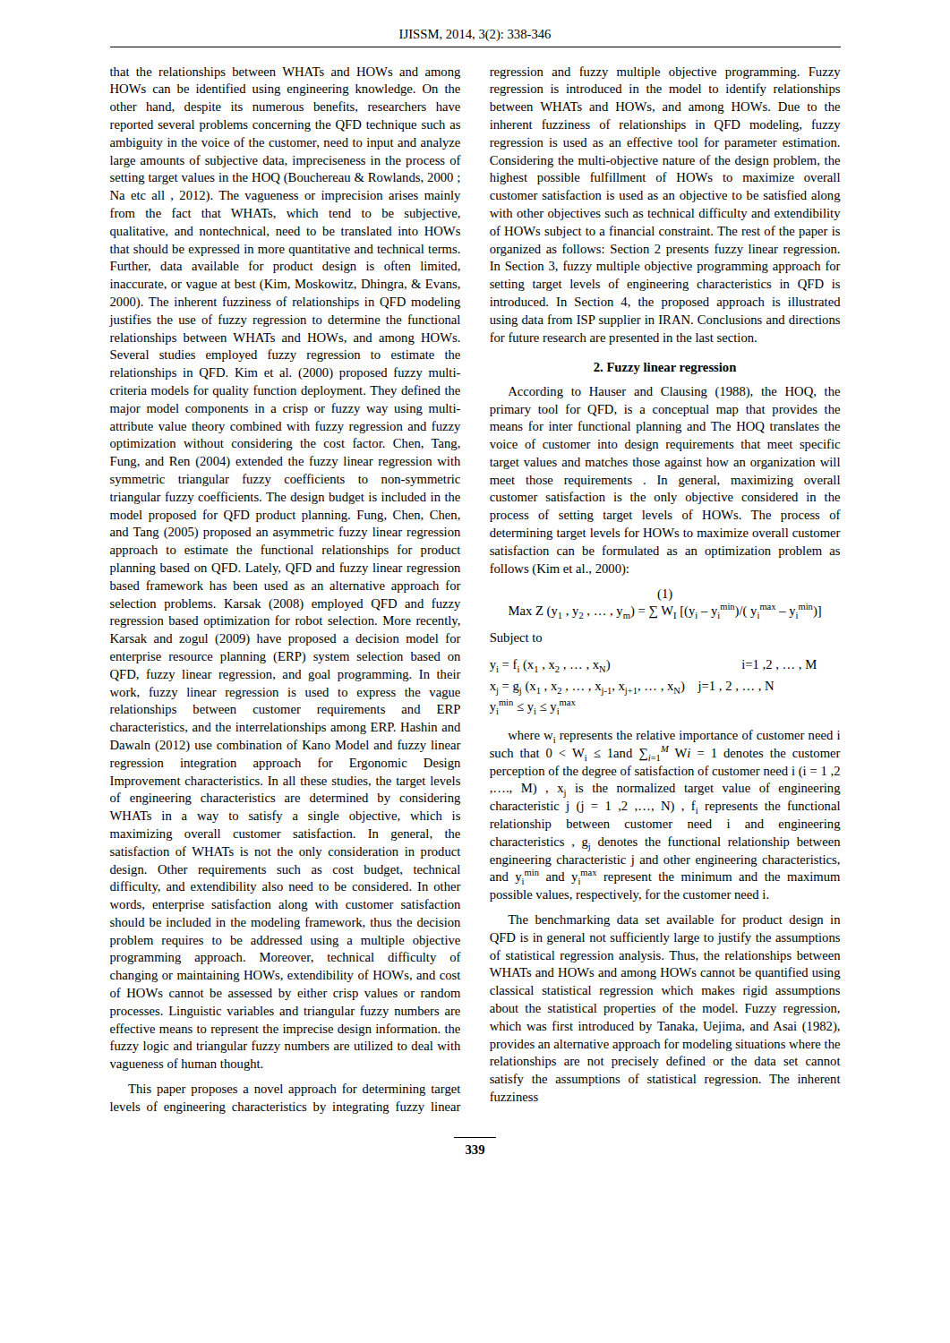IJISSM, 2014, 3(2): 338-346
that the relationships between WHATs and HOWs and among HOWs can be identified using engineering knowledge. On the other hand, despite its numerous benefits, researchers have reported several problems concerning the QFD technique such as ambiguity in the voice of the customer, need to input and analyze large amounts of subjective data, impreciseness in the process of setting target values in the HOQ (Bouchereau & Rowlands, 2000 ; Na etc all , 2012). The vagueness or imprecision arises mainly from the fact that WHATs, which tend to be subjective, qualitative, and nontechnical, need to be translated into HOWs that should be expressed in more quantitative and technical terms. Further, data available for product design is often limited, inaccurate, or vague at best (Kim, Moskowitz, Dhingra, & Evans, 2000). The inherent fuzziness of relationships in QFD modeling justifies the use of fuzzy regression to determine the functional relationships between WHATs and HOWs, and among HOWs. Several studies employed fuzzy regression to estimate the relationships in QFD. Kim et al. (2000) proposed fuzzy multi-criteria models for quality function deployment. They defined the major model components in a crisp or fuzzy way using multi-attribute value theory combined with fuzzy regression and fuzzy optimization without considering the cost factor. Chen, Tang, Fung, and Ren (2004) extended the fuzzy linear regression with symmetric triangular fuzzy coefficients to non-symmetric triangular fuzzy coefficients. The design budget is included in the model proposed for QFD product planning. Fung, Chen, Chen, and Tang (2005) proposed an asymmetric fuzzy linear regression approach to estimate the functional relationships for product planning based on QFD. Lately, QFD and fuzzy linear regression based framework has been used as an alternative approach for selection problems. Karsak (2008) employed QFD and fuzzy regression based optimization for robot selection. More recently, Karsak and zogul (2009) have proposed a decision model for enterprise resource planning (ERP) system selection based on QFD, fuzzy linear regression, and goal programming. In their work, fuzzy linear regression is used to express the vague relationships between customer requirements and ERP characteristics, and the interrelationships among ERP. Hashin and Dawaln (2012) use combination of Kano Model and fuzzy linear regression integration approach for Ergonomic Design Improvement characteristics. In all these studies, the target levels of engineering characteristics are determined by considering WHATs in a way to satisfy a single objective, which is maximizing overall customer satisfaction. In general, the satisfaction of WHATs is not the only consideration in product design. Other requirements such as cost budget, technical difficulty, and extendibility also need to be considered. In other words, enterprise satisfaction along with customer satisfaction should be included in the modeling framework, thus the decision problem requires to be addressed using a multiple objective programming approach. Moreover, technical difficulty of changing or maintaining HOWs, extendibility of HOWs, and cost of HOWs cannot be assessed by either crisp values or random processes. Linguistic variables and triangular fuzzy numbers are effective means to represent the imprecise design information. the fuzzy logic and triangular fuzzy numbers are utilized to deal with vagueness of human thought.
This paper proposes a novel approach for determining target levels of engineering characteristics by integrating fuzzy linear regression and fuzzy multiple objective programming. Fuzzy regression is introduced in the model to identify relationships between WHATs and HOWs, and among HOWs. Due to the inherent fuzziness of relationships in QFD modeling, fuzzy regression is used as an effective tool for parameter estimation. Considering the multi-objective nature of the design problem, the highest possible fulfillment of HOWs to maximize overall customer satisfaction is used as an objective to be satisfied along with other objectives such as technical difficulty and extendibility of HOWs subject to a financial constraint. The rest of the paper is organized as follows: Section 2 presents fuzzy linear regression. In Section 3, fuzzy multiple objective programming approach for setting target levels of engineering characteristics in QFD is introduced. In Section 4, the proposed approach is illustrated using data from ISP supplier in IRAN. Conclusions and directions for future research are presented in the last section.
2. Fuzzy linear regression
According to Hauser and Clausing (1988), the HOQ, the primary tool for QFD, is a conceptual map that provides the means for inter functional planning and The HOQ translates the voice of customer into design requirements that meet specific target values and matches those against how an organization will meet those requirements . In general, maximizing overall customer satisfaction is the only objective considered in the process of setting target levels of HOWs. The process of determining target levels for HOWs to maximize overall customer satisfaction can be formulated as an optimization problem as follows (Kim et al., 2000):
(1)
Max Z (y1 , y2 , … , ym) = ∑ WI [(yi – yimin)/( yimax – yimin)]
Subject to
yi = fi (x1 , x2 , … , xN) i=1 ,2 , … , M xj = gj (x1 , x2 , … , xj-1, xj+1, … , xN) j=1 , 2 , … , N yimin ≤ yi ≤ yimax
where wi represents the relative importance of customer need i such that 0 < Wi ≤ 1and ∑i=1M Wi = 1 denotes the customer perception of the degree of satisfaction of customer need i (i = 1 ,2 ,…., M) , xj is the normalized target value of engineering characteristic j (j = 1 ,2 ,…, N) , fi represents the functional relationship between customer need i and engineering characteristics , gj denotes the functional relationship between engineering characteristic j and other engineering characteristics, and yimin and yimax represent the minimum and the maximum possible values, respectively, for the customer need i.
The benchmarking data set available for product design in QFD is in general not sufficiently large to justify the assumptions of statistical regression analysis. Thus, the relationships between WHATs and HOWs and among HOWs cannot be quantified using classical statistical regression which makes rigid assumptions about the statistical properties of the model. Fuzzy regression, which was first introduced by Tanaka, Uejima, and Asai (1982), provides an alternative approach for modeling situations where the relationships are not precisely defined or the data set cannot satisfy the assumptions of statistical regression. The inherent fuzziness
339